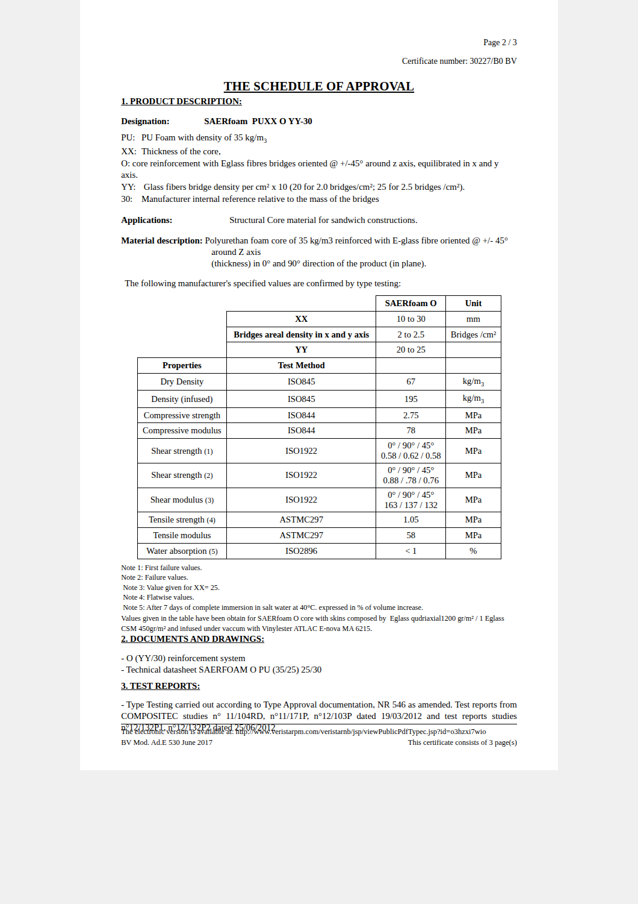Page 2 / 3
Certificate number: 30227/B0 BV
THE SCHEDULE OF APPROVAL
1. PRODUCT DESCRIPTION:
Designation: SAERfoam PUXX O YY-30
PU: PU Foam with density of 35 kg/m3
XX: Thickness of the core,
O: core reinforcement with Eglass fibres bridges oriented @ +/-45° around z axis, equilibrated in x and y axis.
YY: Glass fibers bridge density per cm² x 10 (20 for 2.0 bridges/cm²; 25 for 2.5 bridges /cm²).
30: Manufacturer internal reference relative to the mass of the bridges
Applications: Structural Core material for sandwich constructions.
Material description: Polyurethan foam core of 35 kg/m3 reinforced with E-glass fibre oriented @ +/- 45° around Z axis
(thickness) in 0° and 90° direction of the product (in plane).
The following manufacturer's specified values are confirmed by type testing:
| | | SAERfoam O | Unit |
| | XX | 10 to 30 | mm |
| | Bridges areal density in x and y axis | 2 to 2.5 | Bridges /cm² |
| | YY | 20 to 25 | |
| Properties | Test Method | | |
| Dry Density | ISO845 | 67 | kg/m 3 |
| Density (infused) | ISO845 | 195 | kg/m 3 |
| Compressive strength | ISO844 | 2.75 | MPa |
| Compressive modulus | ISO844 | 78 | MPa |
| Shear strength (1) | ISO1922 | 0° / 90° / 45° 0.58 / 0.62 / 0.58 | MPa |
| Shear strength (2) | ISO1922 | 0° / 90° / 45° 0.88 / .78 / 0.76 | MPa |
| Shear modulus (3) | ISO1922 | 0° / 90° / 45° 163 / 137 / 132 | MPa |
| Tensile strength (4) | ASTMC297 | 1.05 | MPa |
| Tensile modulus | ASTMC297 | 58 | MPa |
| Water absorption (5) | ISO2896 | < 1 | % |
Note 1: First failure values.
Note 2: Failure values.
Note 3: Value given for XX= 25.
Note 4: Flatwise values.
Note 5: After 7 days of complete immersion in salt water at 40°C. expressed in % of volume increase.
Values given in the table have been obtain for SAERfoam O core with skins composed by Eglass qudriaxial1200 gr/m² / 1 Eglass CSM 450gr/m² and infused under vaccum with Vinylester ATLAC E-nova MA 6215.
2. DOCUMENTS AND DRAWINGS:
- O (YY/30) reinforcement system
- Technical datasheet SAERFOAM O PU (35/25) 25/30
3. TEST REPORTS:
- Type Testing carried out according to Type Approval documentation, NR 546 as amended. Test reports from COMPOSITEC studies n° 11/104RD, n°11/171P, n°12/103P dated 19/03/2012 and test reports studies n°12/132P1, n°12/132P2 dated 25/06/2012
The electronic version is available at: http://www.veristarpm.com/veristarnb/jsp/viewPublicPdfTypec.jsp?id=o3hzxi7wio
BV Mod. Ad.E 530 June 2017 This certificate consists of 3 page(s)